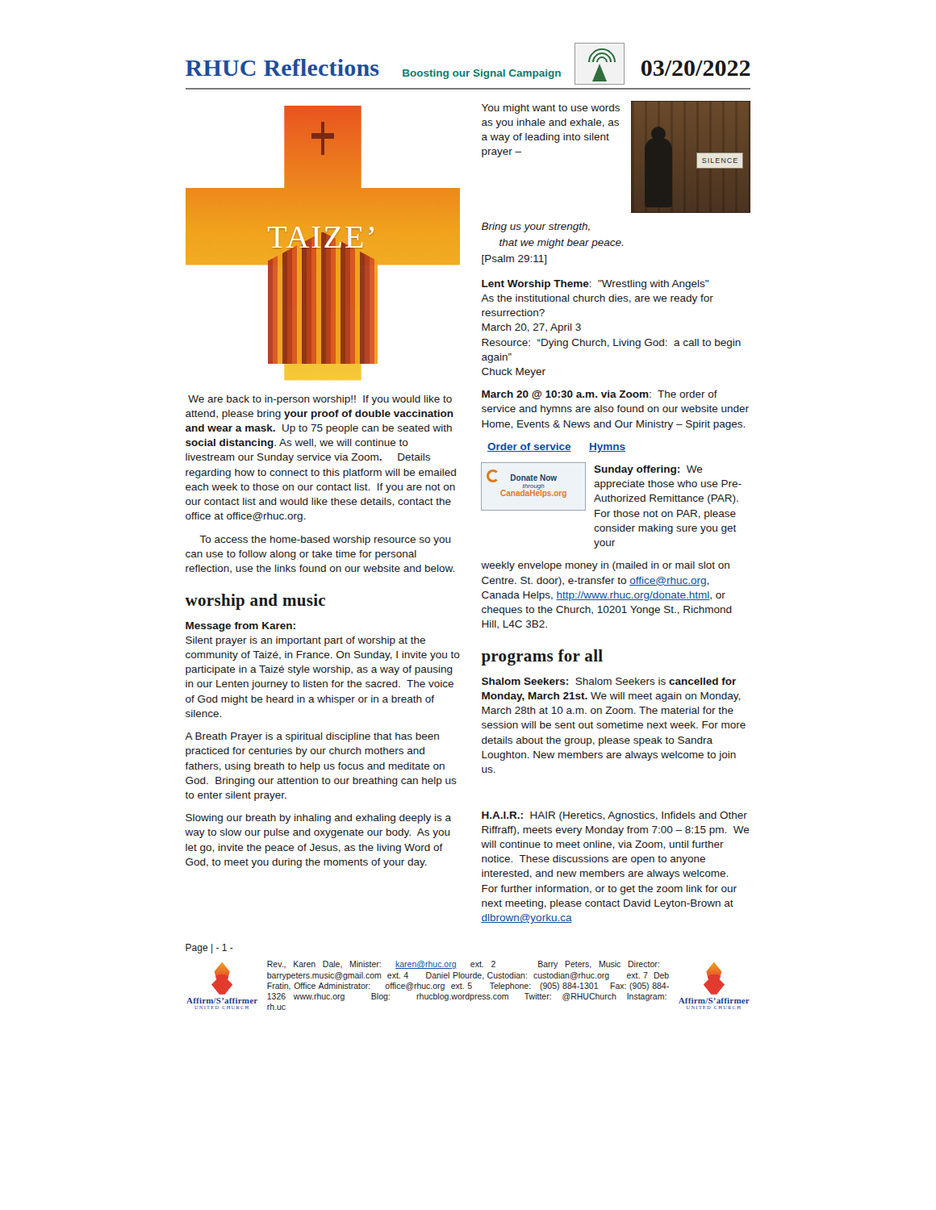RHUC Reflections
Boosting our Signal Campaign
03/20/2022
TAIZE’
We are back to in-person worship!! If you would like to attend, please bring your proof of double vaccination and wear a mask. Up to 75 people can be seated with social distancing. As well, we will continue to livestream our Sunday service via Zoom. Details regarding how to connect to this platform will be emailed each week to those on our contact list. If you are not on our contact list and would like these details, contact the office at office@rhuc.org.
To access the home-based worship resource so you can use to follow along or take time for personal reflection, use the links found on our website and below.
worship and music
Message from Karen:
Silent prayer is an important part of worship at the community of Taizé, in France. On Sunday, I invite you to participate in a Taizé style worship, as a way of pausing in our Lenten journey to listen for the sacred. The voice of God might be heard in a whisper or in a breath of silence.
A Breath Prayer is a spiritual discipline that has been practiced for centuries by our church mothers and fathers, using breath to help us focus and meditate on God. Bringing our attention to our breathing can help us to enter silent prayer.
Slowing our breath by inhaling and exhaling deeply is a way to slow our pulse and oxygenate our body. As you let go, invite the peace of Jesus, as the living Word of God, to meet you during the moments of your day.
You might want to use words as you inhale and exhale, as a way of leading into silent prayer –
SILENCE
Bring us your strength,
that we might bear peace.
[Psalm 29:11]
Lent Worship Theme: "Wrestling with Angels"
As the institutional church dies, are we ready for resurrection?
March 20, 27, April 3
Resource: “Dying Church, Living God: a call to begin again”
Chuck Meyer
March 20 @ 10:30 a.m. via Zoom: The order of service and hymns are also found on our website under Home, Events & News and Our Ministry – Spirit pages.
Order of service Hymns
Donate Now
through
CanadaHelps.org
Sunday offering: We appreciate those who use Pre-Authorized Remittance (PAR). For those not on PAR, please consider making sure you get your
weekly envelope money in (mailed in or mail slot on Centre. St. door), e-transfer to office@rhuc.org, Canada Helps, http://www.rhuc.org/donate.html, or cheques to the Church, 10201 Yonge St., Richmond Hill, L4C 3B2.
programs for all
Shalom Seekers: Shalom Seekers is cancelled for Monday, March 21st. We will meet again on Monday, March 28th at 10 a.m. on Zoom. The material for the session will be sent out sometime next week. For more details about the group, please speak to Sandra Loughton. New members are always welcome to join us.
H.A.I.R.: HAIR (Heretics, Agnostics, Infidels and Other Riffraff), meets every Monday from 7:00 – 8:15 pm. We will continue to meet online, via Zoom, until further notice. These discussions are open to anyone interested, and new members are always welcome. For further information, or to get the zoom link for our next meeting, please contact David Leyton-Brown at
dlbrown@yorku.ca
Page | - 1 -
Affirm/S’affirmer
UNITED CHURCH
Rev., Karen Dale, Minister: karen@rhuc.org ext. 2 Barry Peters, Music Director: barrypeters.music@gmail.com ext. 4 Daniel Plourde, Custodian: custodian@rhuc.org ext. 7 Deb Fratin, Office Administrator: office@rhuc.org ext. 5 Telephone: (905) 884-1301 Fax: (905) 884-1326 www.rhuc.org Blog: rhucblog.wordpress.com Twitter: @RHUChurch Instagram: rh.uc
Affirm/S’affirmer
UNITED CHURCH